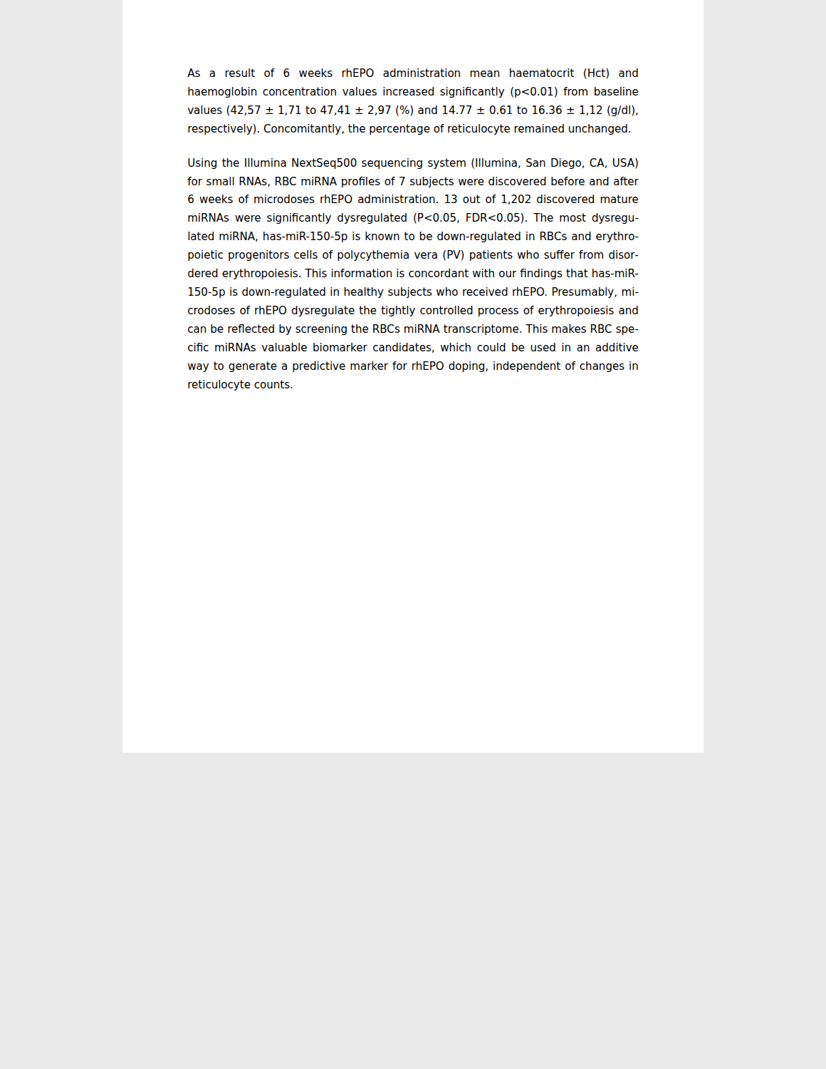As a result of 6 weeks rhEPO administration mean haematocrit (Hct) and haemoglobin concentration values increased significantly (p<0.01) from baseline values (42,57 ± 1,71 to 47,41 ± 2,97 (%) and 14.77 ± 0.61 to 16.36 ± 1,12 (g/dl), respectively). Concomitantly, the percentage of reticulocyte remained unchanged.
Using the Illumina NextSeq500 sequencing system (Illumina, San Diego, CA, USA) for small RNAs, RBC miRNA profiles of 7 subjects were discovered before and after 6 weeks of microdoses rhEPO administration. 13 out of 1,202 discovered mature miRNAs were significantly dysregulated (P<0.05, FDR<0.05). The most dysregulated miRNA, has-miR-150-5p is known to be down-regulated in RBCs and erythropoietic progenitors cells of polycythemia vera (PV) patients who suffer from disordered erythropoiesis. This information is concordant with our findings that has-miR-150-5p is down-regulated in healthy subjects who received rhEPO. Presumably, microdoses of rhEPO dysregulate the tightly controlled process of erythropoiesis and can be reflected by screening the RBCs miRNA transcriptome. This makes RBC specific miRNAs valuable biomarker candidates, which could be used in an additive way to generate a predictive marker for rhEPO doping, independent of changes in reticulocyte counts.